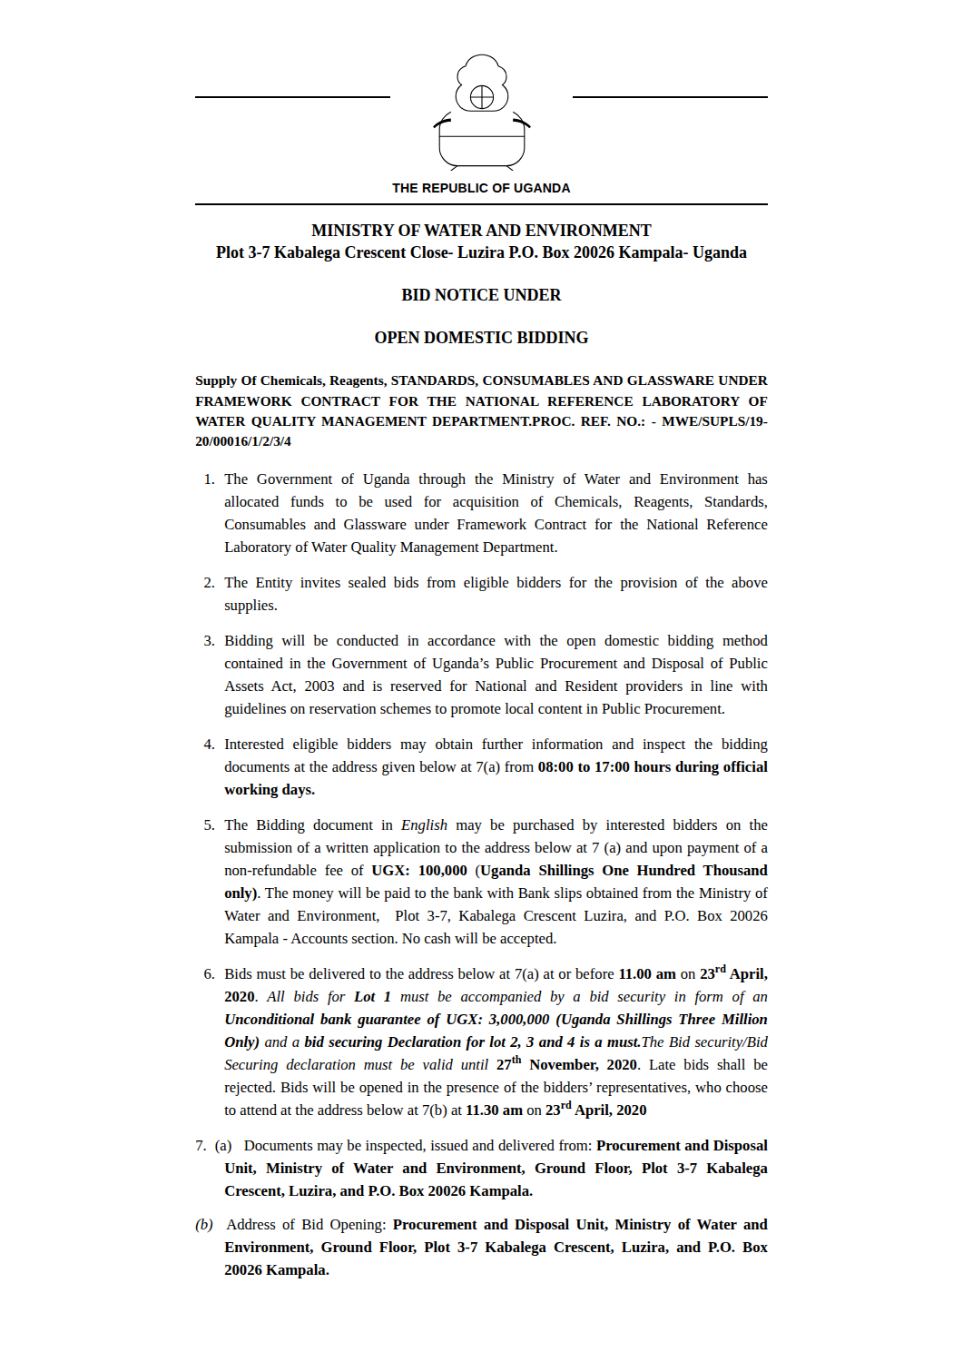THE REPUBLIC OF UGANDA
MINISTRY OF WATER AND ENVIRONMENT Plot 3-7 Kabalega Crescent Close- Luzira P.O. Box 20026 Kampala- Uganda
BID NOTICE UNDER
OPEN DOMESTIC BIDDING
Supply Of Chemicals, Reagents, STANDARDS, CONSUMABLES AND GLASSWARE UNDER FRAMEWORK CONTRACT FOR THE NATIONAL REFERENCE LABORATORY OF WATER QUALITY MANAGEMENT DEPARTMENT.PROC. REF. NO.: - MWE/SUPLS/19-20/00016/1/2/3/4
The Government of Uganda through the Ministry of Water and Environment has allocated funds to be used for acquisition of Chemicals, Reagents, Standards, Consumables and Glassware under Framework Contract for the National Reference Laboratory of Water Quality Management Department.
The Entity invites sealed bids from eligible bidders for the provision of the above supplies.
Bidding will be conducted in accordance with the open domestic bidding method contained in the Government of Uganda’s Public Procurement and Disposal of Public Assets Act, 2003 and is reserved for National and Resident providers in line with guidelines on reservation schemes to promote local content in Public Procurement.
Interested eligible bidders may obtain further information and inspect the bidding documents at the address given below at 7(a) from 08:00 to 17:00 hours during official working days.
The Bidding document in English may be purchased by interested bidders on the submission of a written application to the address below at 7 (a) and upon payment of a non-refundable fee of UGX: 100,000 (Uganda Shillings One Hundred Thousand only). The money will be paid to the bank with Bank slips obtained from the Ministry of Water and Environment, Plot 3-7, Kabalega Crescent Luzira, and P.O. Box 20026 Kampala - Accounts section. No cash will be accepted.
Bids must be delivered to the address below at 7(a) at or before 11.00 am on 23rd April, 2020. All bids for Lot 1 must be accompanied by a bid security in form of an Unconditional bank guarantee of UGX: 3,000,000 (Uganda Shillings Three Million Only) and a bid securing Declaration for lot 2, 3 and 4 is a must. The Bid security/Bid Securing declaration must be valid until 27th November, 2020. Late bids shall be rejected. Bids will be opened in the presence of the bidders’ representatives, who choose to attend at the address below at 7(b) at 11.30 am on 23rd April, 2020
7. (a) Documents may be inspected, issued and delivered from: Procurement and Disposal Unit, Ministry of Water and Environment, Ground Floor, Plot 3-7 Kabalega Crescent, Luzira, and P.O. Box 20026 Kampala.
(b) Address of Bid Opening: Procurement and Disposal Unit, Ministry of Water and Environment, Ground Floor, Plot 3-7 Kabalega Crescent, Luzira, and P.O. Box 20026 Kampala.